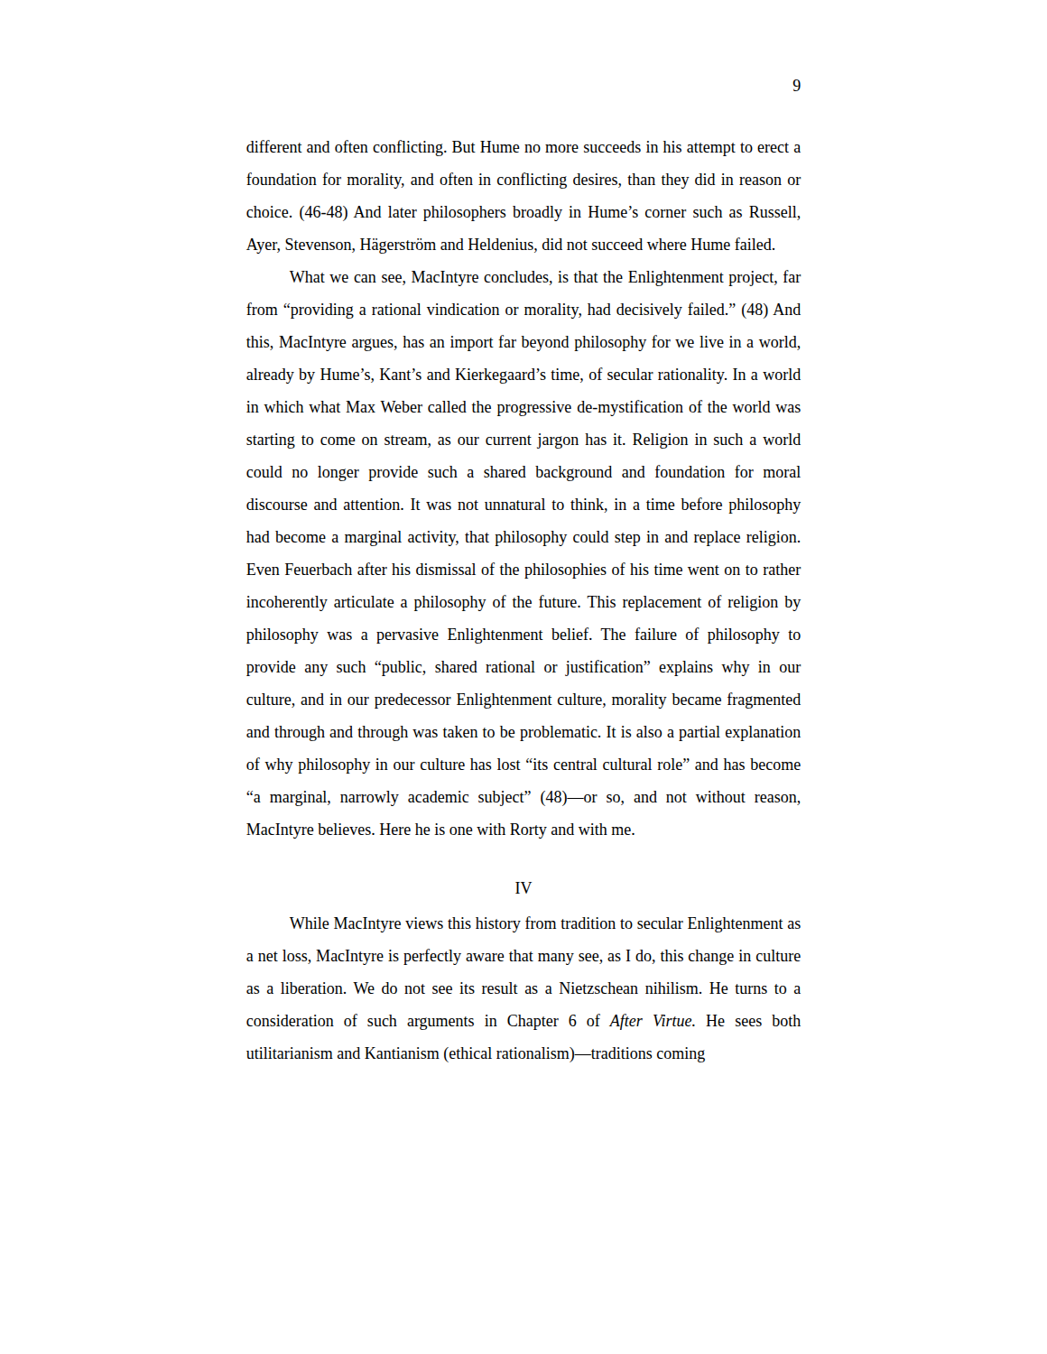9
different and often conflicting. But Hume no more succeeds in his attempt to erect a foundation for morality, and often in conflicting desires, than they did in reason or choice. (46-48) And later philosophers broadly in Hume’s corner such as Russell, Ayer, Stevenson, Hägerström and Heldenius, did not succeed where Hume failed.
What we can see, MacIntyre concludes, is that the Enlightenment project, far from “providing a rational vindication or morality, had decisively failed.” (48) And this, MacIntyre argues, has an import far beyond philosophy for we live in a world, already by Hume’s, Kant’s and Kierkegaard’s time, of secular rationality. In a world in which what Max Weber called the progressive de-mystification of the world was starting to come on stream, as our current jargon has it. Religion in such a world could no longer provide such a shared background and foundation for moral discourse and attention. It was not unnatural to think, in a time before philosophy had become a marginal activity, that philosophy could step in and replace religion. Even Feuerbach after his dismissal of the philosophies of his time went on to rather incoherently articulate a philosophy of the future. This replacement of religion by philosophy was a pervasive Enlightenment belief. The failure of philosophy to provide any such “public, shared rational or justification” explains why in our culture, and in our predecessor Enlightenment culture, morality became fragmented and through and through was taken to be problematic. It is also a partial explanation of why philosophy in our culture has lost “its central cultural role” and has become “a marginal, narrowly academic subject” (48)—or so, and not without reason, MacIntyre believes. Here he is one with Rorty and with me.
IV
While MacIntyre views this history from tradition to secular Enlightenment as a net loss, MacIntyre is perfectly aware that many see, as I do, this change in culture as a liberation. We do not see its result as a Nietzschean nihilism. He turns to a consideration of such arguments in Chapter 6 of After Virtue. He sees both utilitarianism and Kantianism (ethical rationalism)—traditions coming